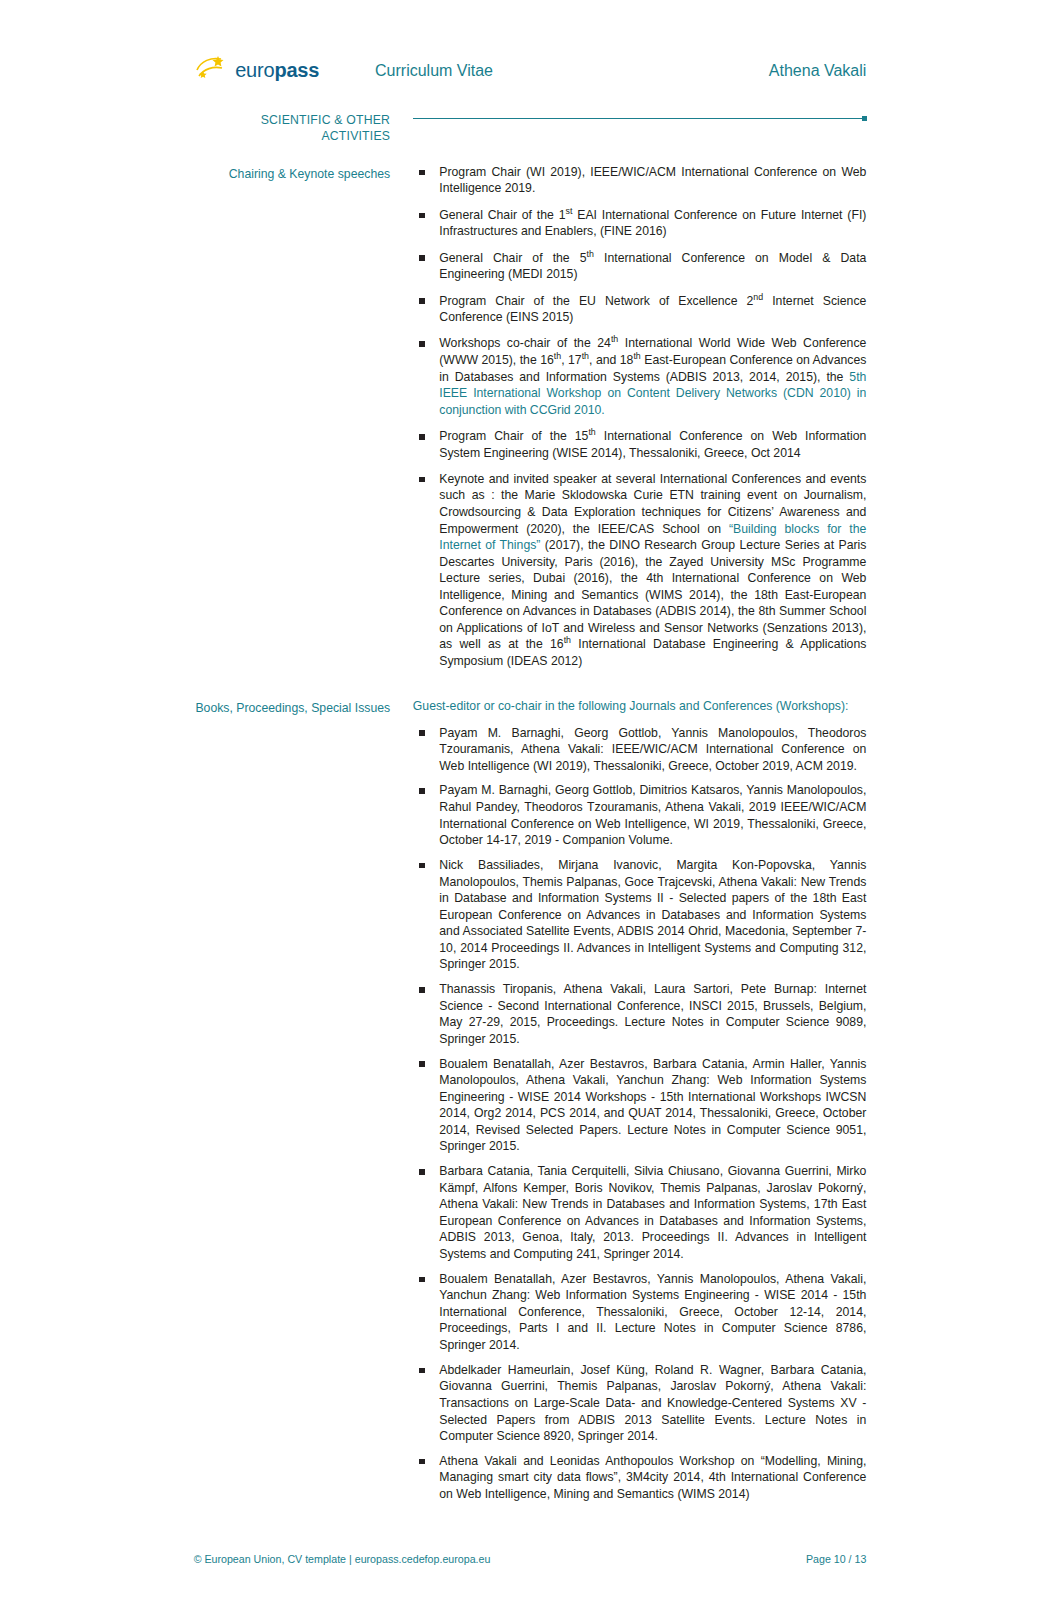euro pass
Curriculum Vitae
Athena Vakali
SCIENTIFIC & OTHER ACTIVITIES
Chairing & Keynote speeches
Program Chair (WI 2019), IEEE/WIC/ACM International Conference on Web Intelligence 2019.
General Chair of the 1st EAI International Conference on Future Internet (FI) Infrastructures and Enablers, (FINE 2016)
General Chair of the 5th International Conference on Model & Data Engineering (MEDI 2015)
Program Chair of the EU Network of Excellence 2nd Internet Science Conference (EINS 2015)
Workshops co-chair of the 24th International World Wide Web Conference (WWW 2015), the 16th, 17th, and 18th East-European Conference on Advances in Databases and Information Systems (ADBIS 2013, 2014, 2015), the 5th IEEE International Workshop on Content Delivery Networks (CDN 2010) in conjunction with CCGrid 2010.
Program Chair of the 15th International Conference on Web Information System Engineering (WISE 2014), Thessaloniki, Greece, Oct 2014
Keynote and invited speaker at several International Conferences and events such as : the Marie Sklodowska Curie ETN training event on Journalism, Crowdsourcing & Data Exploration techniques for Citizens’ Awareness and Empowerment (2020), the IEEE/CAS School on “Building blocks for the Internet of Things” (2017), the DINO Research Group Lecture Series at Paris Descartes University, Paris (2016), the Zayed University MSc Programme Lecture series, Dubai (2016), the 4th International Conference on Web Intelligence, Mining and Semantics (WIMS 2014), the 18th East-European Conference on Advances in Databases (ADBIS 2014), the 8th Summer School on Applications of IoT and Wireless and Sensor Networks (Senzations 2013), as well as at the 16th International Database Engineering & Applications Symposium (IDEAS 2012)
Books, Proceedings, Special Issues
Guest-editor or co-chair in the following Journals and Conferences (Workshops):
Payam M. Barnaghi, Georg Gottlob, Yannis Manolopoulos, Theodoros Tzouramanis, Athena Vakali: IEEE/WIC/ACM International Conference on Web Intelligence (WI 2019), Thessaloniki, Greece, October 2019, ACM 2019.
Payam M. Barnaghi, Georg Gottlob, Dimitrios Katsaros, Yannis Manolopoulos, Rahul Pandey, Theodoros Tzouramanis, Athena Vakali, 2019 IEEE/WIC/ACM International Conference on Web Intelligence, WI 2019, Thessaloniki, Greece, October 14-17, 2019 - Companion Volume.
Nick Bassiliades, Mirjana Ivanovic, Margita Kon-Popovska, Yannis Manolopoulos, Themis Palpanas, Goce Trajcevski, Athena Vakali: New Trends in Database and Information Systems II - Selected papers of the 18th East European Conference on Advances in Databases and Information Systems and Associated Satellite Events, ADBIS 2014 Ohrid, Macedonia, September 7-10, 2014 Proceedings II. Advances in Intelligent Systems and Computing 312, Springer 2015.
Thanassis Tiropanis, Athena Vakali, Laura Sartori, Pete Burnap: Internet Science - Second International Conference, INSCI 2015, Brussels, Belgium, May 27-29, 2015, Proceedings. Lecture Notes in Computer Science 9089, Springer 2015.
Boualem Benatallah, Azer Bestavros, Barbara Catania, Armin Haller, Yannis Manolopoulos, Athena Vakali, Yanchun Zhang: Web Information Systems Engineering - WISE 2014 Workshops - 15th International Workshops IWCSN 2014, Org2 2014, PCS 2014, and QUAT 2014, Thessaloniki, Greece, October 2014, Revised Selected Papers. Lecture Notes in Computer Science 9051, Springer 2015.
Barbara Catania, Tania Cerquitelli, Silvia Chiusano, Giovanna Guerrini, Mirko Kämpf, Alfons Kemper, Boris Novikov, Themis Palpanas, Jaroslav Pokorný, Athena Vakali: New Trends in Databases and Information Systems, 17th East European Conference on Advances in Databases and Information Systems, ADBIS 2013, Genoa, Italy, 2013. Proceedings II. Advances in Intelligent Systems and Computing 241, Springer 2014.
Boualem Benatallah, Azer Bestavros, Yannis Manolopoulos, Athena Vakali, Yanchun Zhang: Web Information Systems Engineering - WISE 2014 - 15th International Conference, Thessaloniki, Greece, October 12-14, 2014, Proceedings, Parts I and II. Lecture Notes in Computer Science 8786, Springer 2014.
Abdelkader Hameurlain, Josef Küng, Roland R. Wagner, Barbara Catania, Giovanna Guerrini, Themis Palpanas, Jaroslav Pokorný, Athena Vakali: Transactions on Large-Scale Data- and Knowledge-Centered Systems XV - Selected Papers from ADBIS 2013 Satellite Events. Lecture Notes in Computer Science 8920, Springer 2014.
Athena Vakali and Leonidas Anthopoulos Workshop on “Modelling, Mining, Managing smart city data flows”, 3M4city 2014, 4th International Conference on Web Intelligence, Mining and Semantics (WIMS 2014)
© European Union, CV template | europass.cedefop.europa.eu
Page 10 / 13